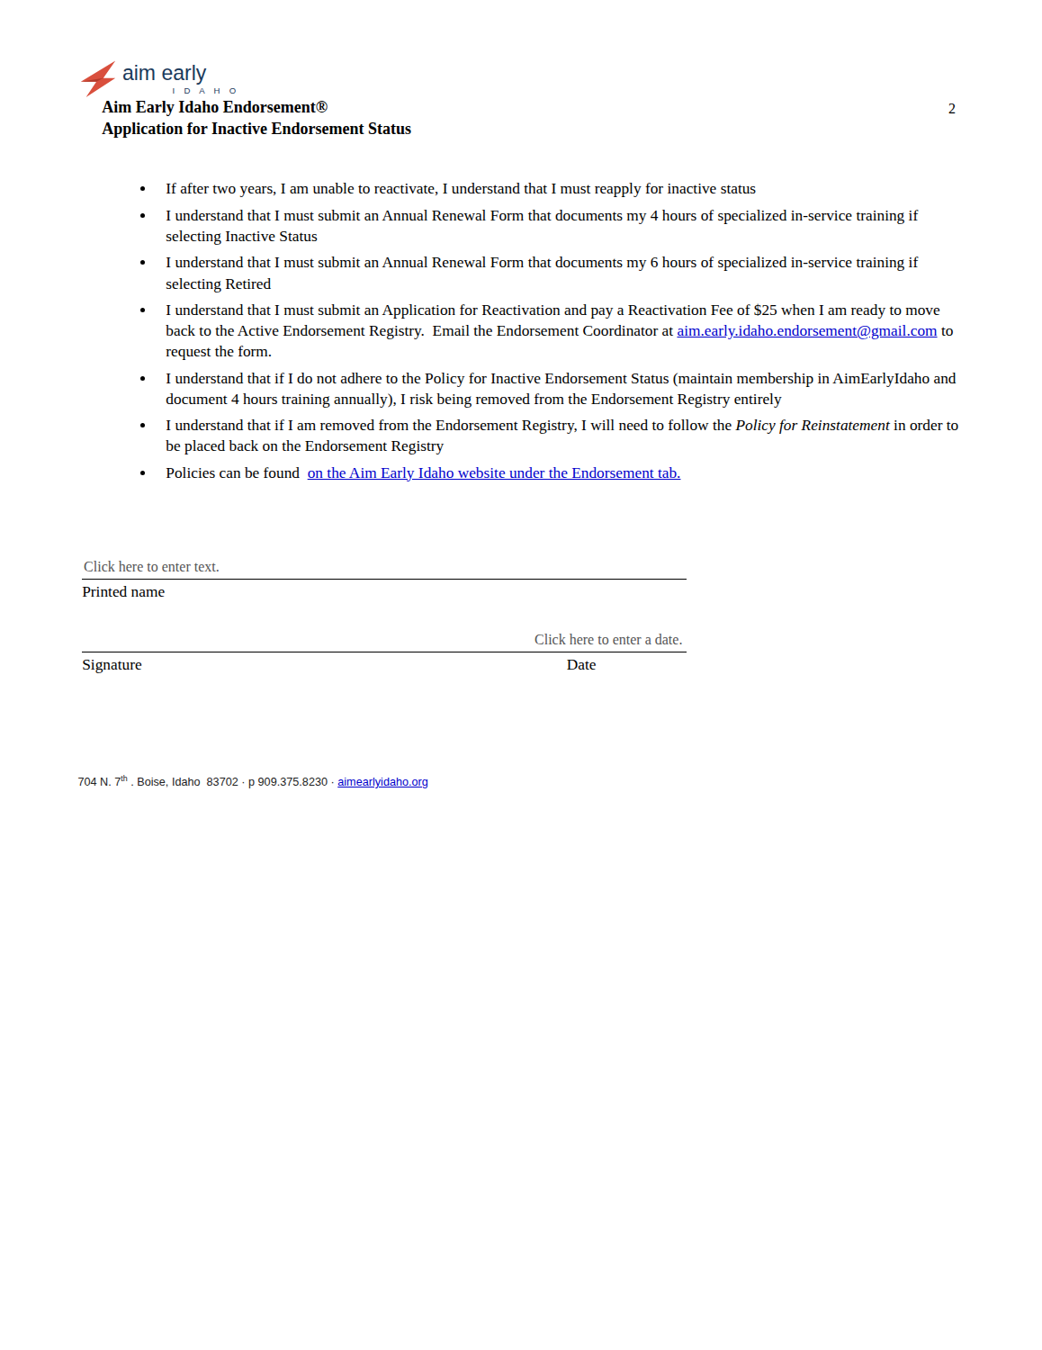aim early I D A H O
Aim Early Idaho Endorsement®
Application for Inactive Endorsement Status
2
If after two years, I am unable to reactivate, I understand that I must reapply for inactive status
I understand that I must submit an Annual Renewal Form that documents my 4 hours of specialized in-service training if selecting Inactive Status
I understand that I must submit an Annual Renewal Form that documents my 6 hours of specialized in-service training if selecting Retired
I understand that I must submit an Application for Reactivation and pay a Reactivation Fee of $25 when I am ready to move back to the Active Endorsement Registry. Email the Endorsement Coordinator at aim.early.idaho.endorsement@gmail.com to request the form.
I understand that if I do not adhere to the Policy for Inactive Endorsement Status (maintain membership in AimEarlyIdaho and document 4 hours training annually), I risk being removed from the Endorsement Registry entirely
I understand that if I am removed from the Endorsement Registry, I will need to follow the Policy for Reinstatement in order to be placed back on the Endorsement Registry
Policies can be found on the Aim Early Idaho website under the Endorsement tab.
Click here to enter text.
Printed name
Click here to enter a date.
Signature Date
704 N. 7th . Boise, Idaho 83702 · p 909.375.8230 · aimearlyidaho.org